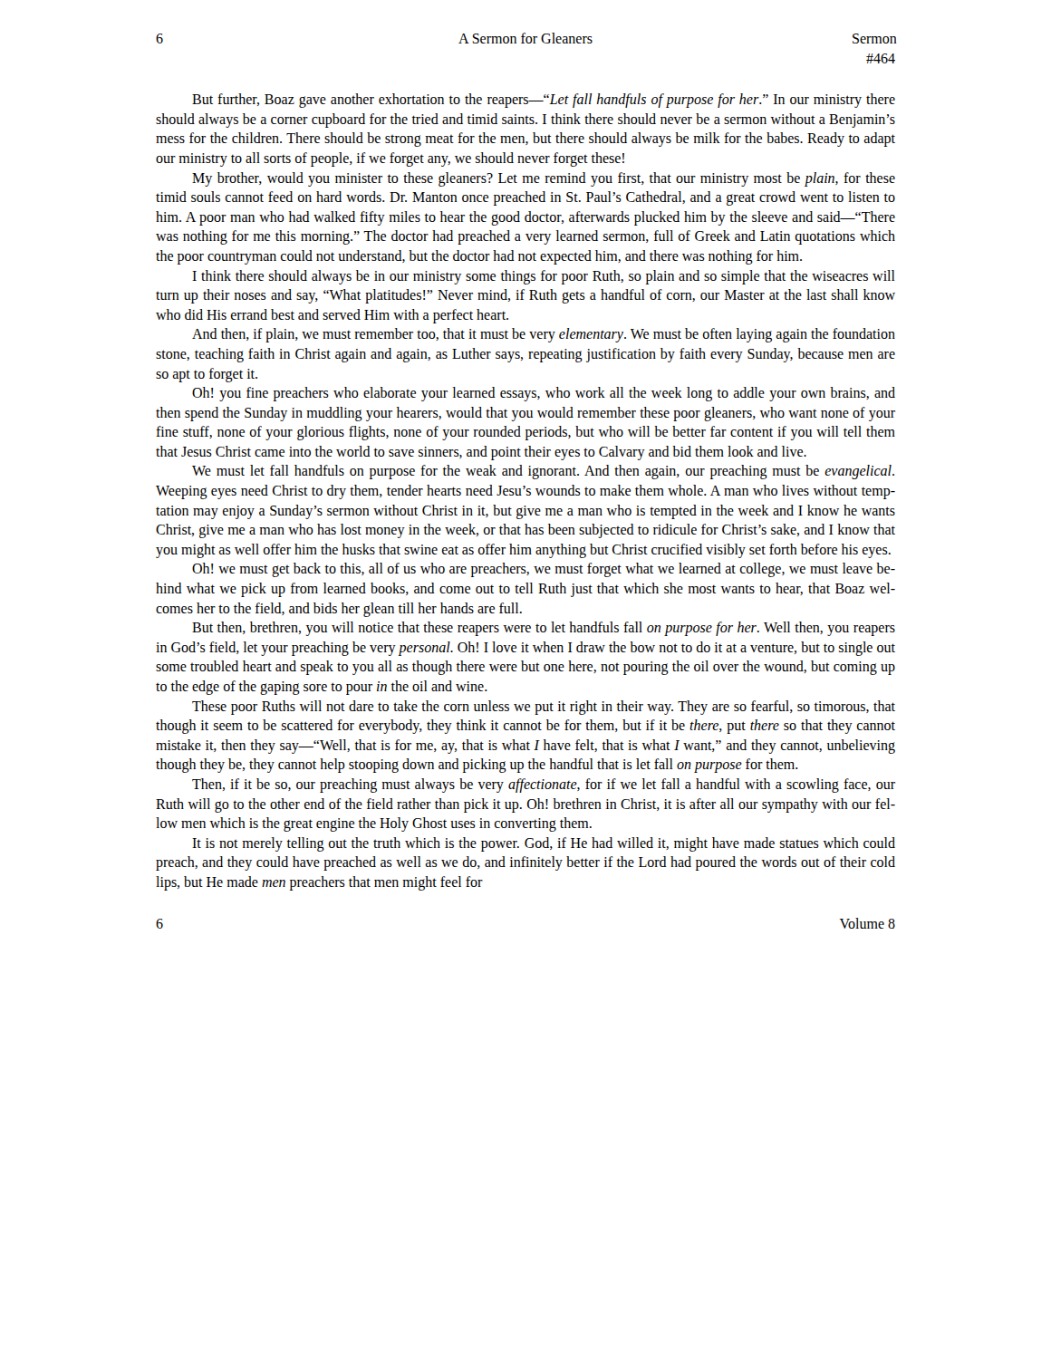6 A Sermon for Gleaners Sermon #464
But further, Boaz gave another exhortation to the reapers—“Let fall handfuls of purpose for her.” In our ministry there should always be a corner cupboard for the tried and timid saints. I think there should never be a sermon without a Benjamin’s mess for the children. There should be strong meat for the men, but there should always be milk for the babes. Ready to adapt our ministry to all sorts of people, if we forget any, we should never forget these!
My brother, would you minister to these gleaners? Let me remind you first, that our ministry most be plain, for these timid souls cannot feed on hard words. Dr. Manton once preached in St. Paul’s Cathedral, and a great crowd went to listen to him. A poor man who had walked fifty miles to hear the good doctor, afterwards plucked him by the sleeve and said—“There was nothing for me this morning.” The doctor had preached a very learned sermon, full of Greek and Latin quotations which the poor countryman could not understand, but the doctor had not expected him, and there was nothing for him.
I think there should always be in our ministry some things for poor Ruth, so plain and so simple that the wiseacres will turn up their noses and say, “What platitudes!” Never mind, if Ruth gets a handful of corn, our Master at the last shall know who did His errand best and served Him with a perfect heart.
And then, if plain, we must remember too, that it must be very elementary. We must be often laying again the foundation stone, teaching faith in Christ again and again, as Luther says, repeating justification by faith every Sunday, because men are so apt to forget it.
Oh! you fine preachers who elaborate your learned essays, who work all the week long to addle your own brains, and then spend the Sunday in muddling your hearers, would that you would remember these poor gleaners, who want none of your fine stuff, none of your glorious flights, none of your rounded periods, but who will be better far content if you will tell them that Jesus Christ came into the world to save sinners, and point their eyes to Calvary and bid them look and live.
We must let fall handfuls on purpose for the weak and ignorant. And then again, our preaching must be evangelical. Weeping eyes need Christ to dry them, tender hearts need Jesu’s wounds to make them whole. A man who lives without temptation may enjoy a Sunday’s sermon without Christ in it, but give me a man who is tempted in the week and I know he wants Christ, give me a man who has lost money in the week, or that has been subjected to ridicule for Christ’s sake, and I know that you might as well offer him the husks that swine eat as offer him anything but Christ crucified visibly set forth before his eyes.
Oh! we must get back to this, all of us who are preachers, we must forget what we learned at college, we must leave behind what we pick up from learned books, and come out to tell Ruth just that which she most wants to hear, that Boaz welcomes her to the field, and bids her glean till her hands are full.
But then, brethren, you will notice that these reapers were to let handfuls fall on purpose for her. Well then, you reapers in God’s field, let your preaching be very personal. Oh! I love it when I draw the bow not to do it at a venture, but to single out some troubled heart and speak to you all as though there were but one here, not pouring the oil over the wound, but coming up to the edge of the gaping sore to pour in the oil and wine.
These poor Ruths will not dare to take the corn unless we put it right in their way. They are so fearful, so timorous, that though it seem to be scattered for everybody, they think it cannot be for them, but if it be there, put there so that they cannot mistake it, then they say—“Well, that is for me, ay, that is what I have felt, that is what I want,” and they cannot, unbelieving though they be, they cannot help stooping down and picking up the handful that is let fall on purpose for them.
Then, if it be so, our preaching must always be very affectionate, for if we let fall a handful with a scowling face, our Ruth will go to the other end of the field rather than pick it up. Oh! brethren in Christ, it is after all our sympathy with our fellow men which is the great engine the Holy Ghost uses in converting them.
It is not merely telling out the truth which is the power. God, if He had willed it, might have made statues which could preach, and they could have preached as well as we do, and infinitely better if the Lord had poured the words out of their cold lips, but He made men preachers that men might feel for
6 Volume 8